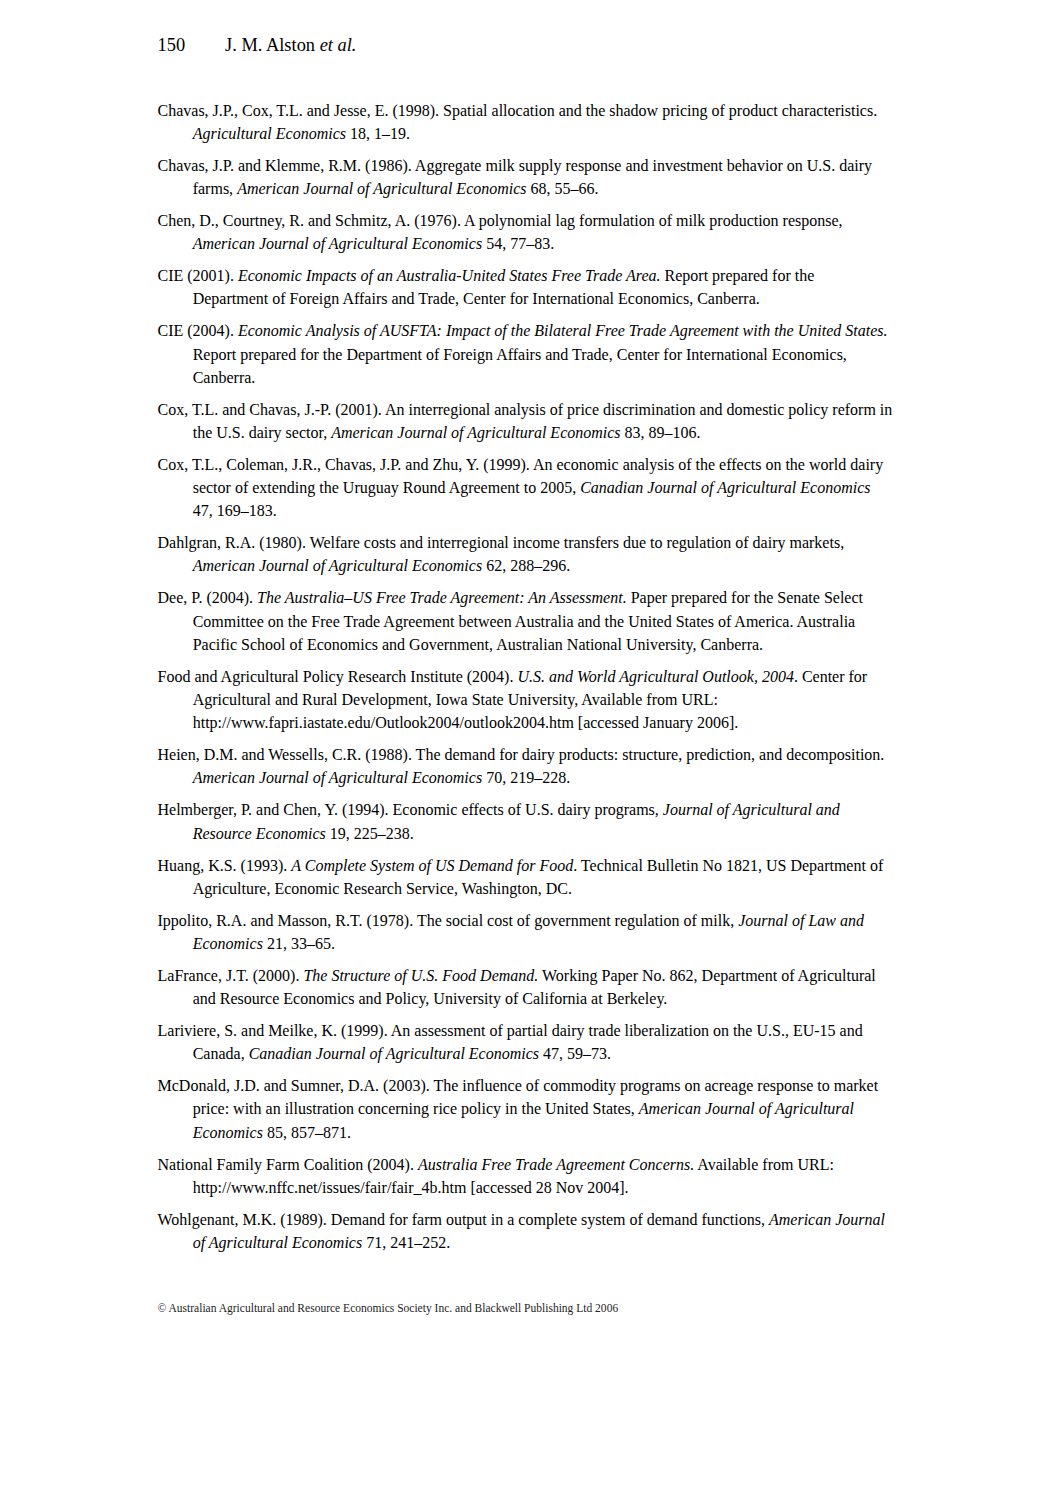150
J. M. Alston et al.
Chavas, J.P., Cox, T.L. and Jesse, E. (1998). Spatial allocation and the shadow pricing of product characteristics. Agricultural Economics 18, 1–19.
Chavas, J.P. and Klemme, R.M. (1986). Aggregate milk supply response and investment behavior on U.S. dairy farms, American Journal of Agricultural Economics 68, 55–66.
Chen, D., Courtney, R. and Schmitz, A. (1976). A polynomial lag formulation of milk production response, American Journal of Agricultural Economics 54, 77–83.
CIE (2001). Economic Impacts of an Australia-United States Free Trade Area. Report prepared for the Department of Foreign Affairs and Trade, Center for International Economics, Canberra.
CIE (2004). Economic Analysis of AUSFTA: Impact of the Bilateral Free Trade Agreement with the United States. Report prepared for the Department of Foreign Affairs and Trade, Center for International Economics, Canberra.
Cox, T.L. and Chavas, J.-P. (2001). An interregional analysis of price discrimination and domestic policy reform in the U.S. dairy sector, American Journal of Agricultural Economics 83, 89–106.
Cox, T.L., Coleman, J.R., Chavas, J.P. and Zhu, Y. (1999). An economic analysis of the effects on the world dairy sector of extending the Uruguay Round Agreement to 2005, Canadian Journal of Agricultural Economics 47, 169–183.
Dahlgran, R.A. (1980). Welfare costs and interregional income transfers due to regulation of dairy markets, American Journal of Agricultural Economics 62, 288–296.
Dee, P. (2004). The Australia–US Free Trade Agreement: An Assessment. Paper prepared for the Senate Select Committee on the Free Trade Agreement between Australia and the United States of America. Australia Pacific School of Economics and Government, Australian National University, Canberra.
Food and Agricultural Policy Research Institute (2004). U.S. and World Agricultural Outlook, 2004. Center for Agricultural and Rural Development, Iowa State University, Available from URL: http://www.fapri.iastate.edu/Outlook2004/outlook2004.htm [accessed January 2006].
Heien, D.M. and Wessells, C.R. (1988). The demand for dairy products: structure, prediction, and decomposition. American Journal of Agricultural Economics 70, 219–228.
Helmberger, P. and Chen, Y. (1994). Economic effects of U.S. dairy programs, Journal of Agricultural and Resource Economics 19, 225–238.
Huang, K.S. (1993). A Complete System of US Demand for Food. Technical Bulletin No 1821, US Department of Agriculture, Economic Research Service, Washington, DC.
Ippolito, R.A. and Masson, R.T. (1978). The social cost of government regulation of milk, Journal of Law and Economics 21, 33–65.
LaFrance, J.T. (2000). The Structure of U.S. Food Demand. Working Paper No. 862, Department of Agricultural and Resource Economics and Policy, University of California at Berkeley.
Lariviere, S. and Meilke, K. (1999). An assessment of partial dairy trade liberalization on the U.S., EU-15 and Canada, Canadian Journal of Agricultural Economics 47, 59–73.
McDonald, J.D. and Sumner, D.A. (2003). The influence of commodity programs on acreage response to market price: with an illustration concerning rice policy in the United States, American Journal of Agricultural Economics 85, 857–871.
National Family Farm Coalition (2004). Australia Free Trade Agreement Concerns. Available from URL: http://www.nffc.net/issues/fair/fair_4b.htm [accessed 28 Nov 2004].
Wohlgenant, M.K. (1989). Demand for farm output in a complete system of demand functions, American Journal of Agricultural Economics 71, 241–252.
© Australian Agricultural and Resource Economics Society Inc. and Blackwell Publishing Ltd 2006